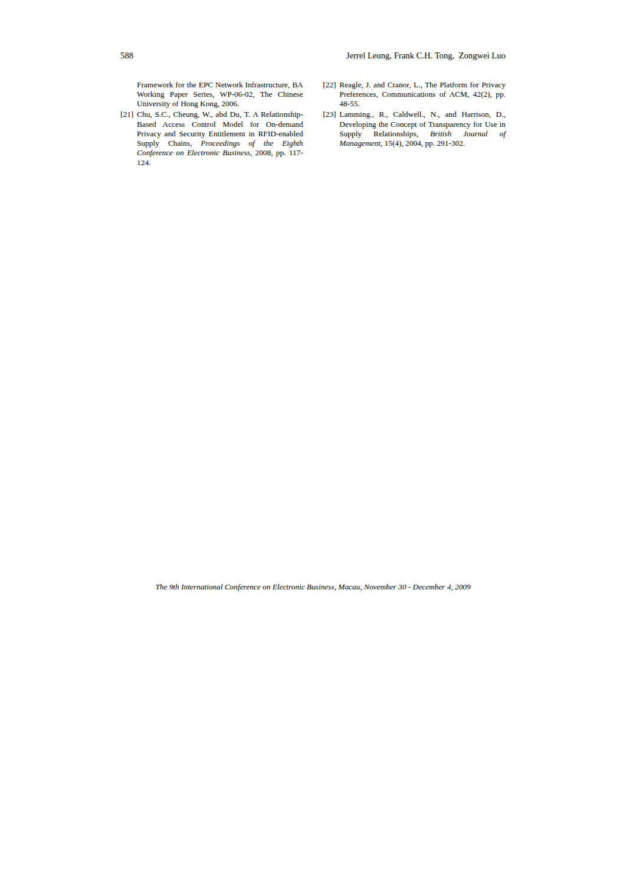588
Jerrel Leung, Frank C.H. Tong, Zongwei Luo
Framework for the EPC Network Infrastructure, BA Working Paper Series, WP-06-02, The Chinese University of Hong Kong, 2006.
[21] Chu, S.C., Cheung, W., abd Du, T. A Relationship-Based Access Control Model for On-demand Privacy and Security Entitlement in RFID-enabled Supply Chains, Proceedings of the Eighth Conference on Electronic Business, 2008, pp. 117-124.
[22] Reagle, J. and Cranor, L., The Platform for Privacy Preferences, Communications of ACM, 42(2), pp. 48-55.
[23] Lamming., R., Caldwell., N., and Harrison, D., Developing the Concept of Transparency for Use in Supply Relationships, British Journal of Management, 15(4), 2004, pp. 291-302.
The 9th International Conference on Electronic Business, Macau, November 30 - December 4, 2009